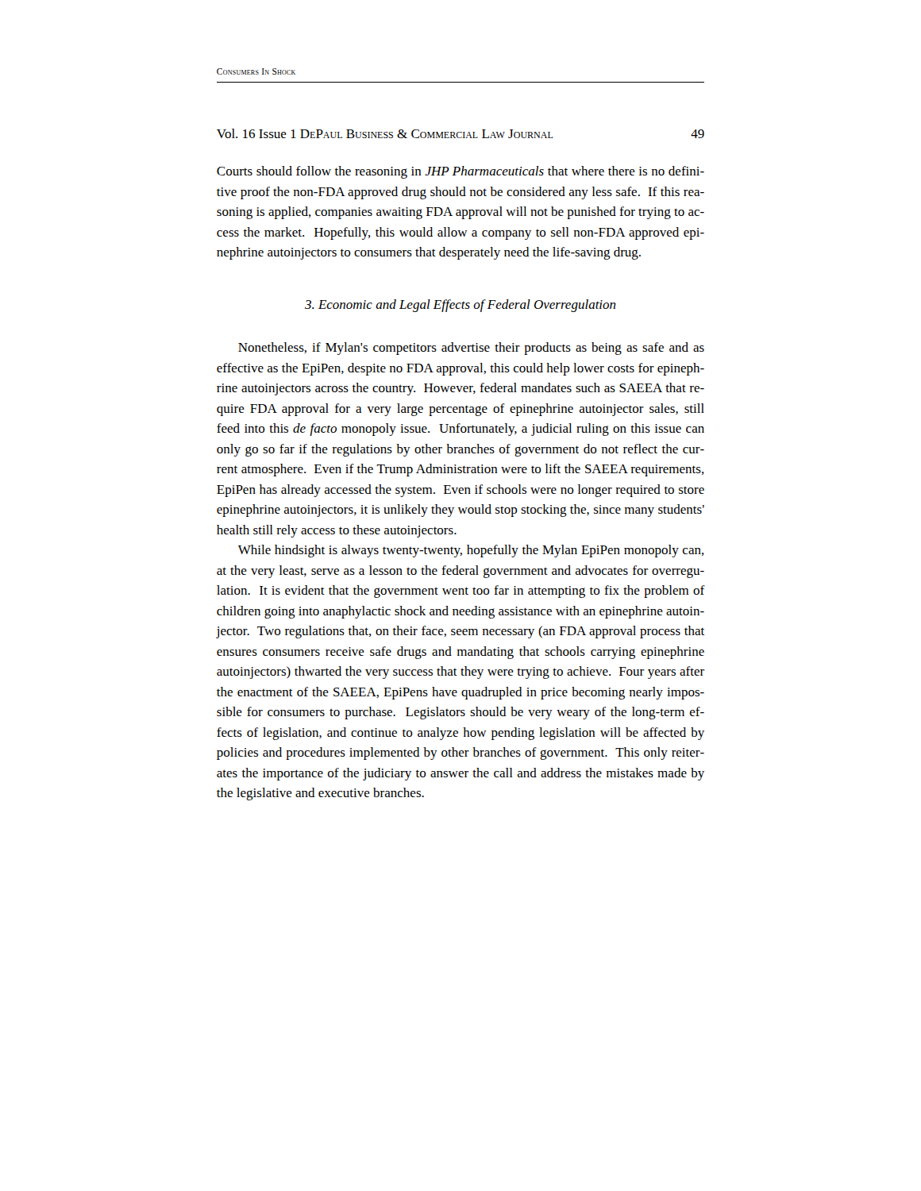Consumers In Shock
Vol. 16 Issue 1 DePaul Business & Commercial Law Journal
49
Courts should follow the reasoning in JHP Pharmaceuticals that where there is no definitive proof the non-FDA approved drug should not be considered any less safe. If this reasoning is applied, companies awaiting FDA approval will not be punished for trying to access the market. Hopefully, this would allow a company to sell non-FDA approved epinephrine autoinjectors to consumers that desperately need the life-saving drug.
3. Economic and Legal Effects of Federal Overregulation
Nonetheless, if Mylan's competitors advertise their products as being as safe and as effective as the EpiPen, despite no FDA approval, this could help lower costs for epinephrine autoinjectors across the country. However, federal mandates such as SAEEA that require FDA approval for a very large percentage of epinephrine autoinjector sales, still feed into this de facto monopoly issue. Unfortunately, a judicial ruling on this issue can only go so far if the regulations by other branches of government do not reflect the current atmosphere. Even if the Trump Administration were to lift the SAEEA requirements, EpiPen has already accessed the system. Even if schools were no longer required to store epinephrine autoinjectors, it is unlikely they would stop stocking the, since many students' health still rely access to these autoinjectors.
While hindsight is always twenty-twenty, hopefully the Mylan EpiPen monopoly can, at the very least, serve as a lesson to the federal government and advocates for overregulation. It is evident that the government went too far in attempting to fix the problem of children going into anaphylactic shock and needing assistance with an epinephrine autoinjector. Two regulations that, on their face, seem necessary (an FDA approval process that ensures consumers receive safe drugs and mandating that schools carrying epinephrine autoinjectors) thwarted the very success that they were trying to achieve. Four years after the enactment of the SAEEA, EpiPens have quadrupled in price becoming nearly impossible for consumers to purchase. Legislators should be very weary of the long-term effects of legislation, and continue to analyze how pending legislation will be affected by policies and procedures implemented by other branches of government. This only reiterates the importance of the judiciary to answer the call and address the mistakes made by the legislative and executive branches.